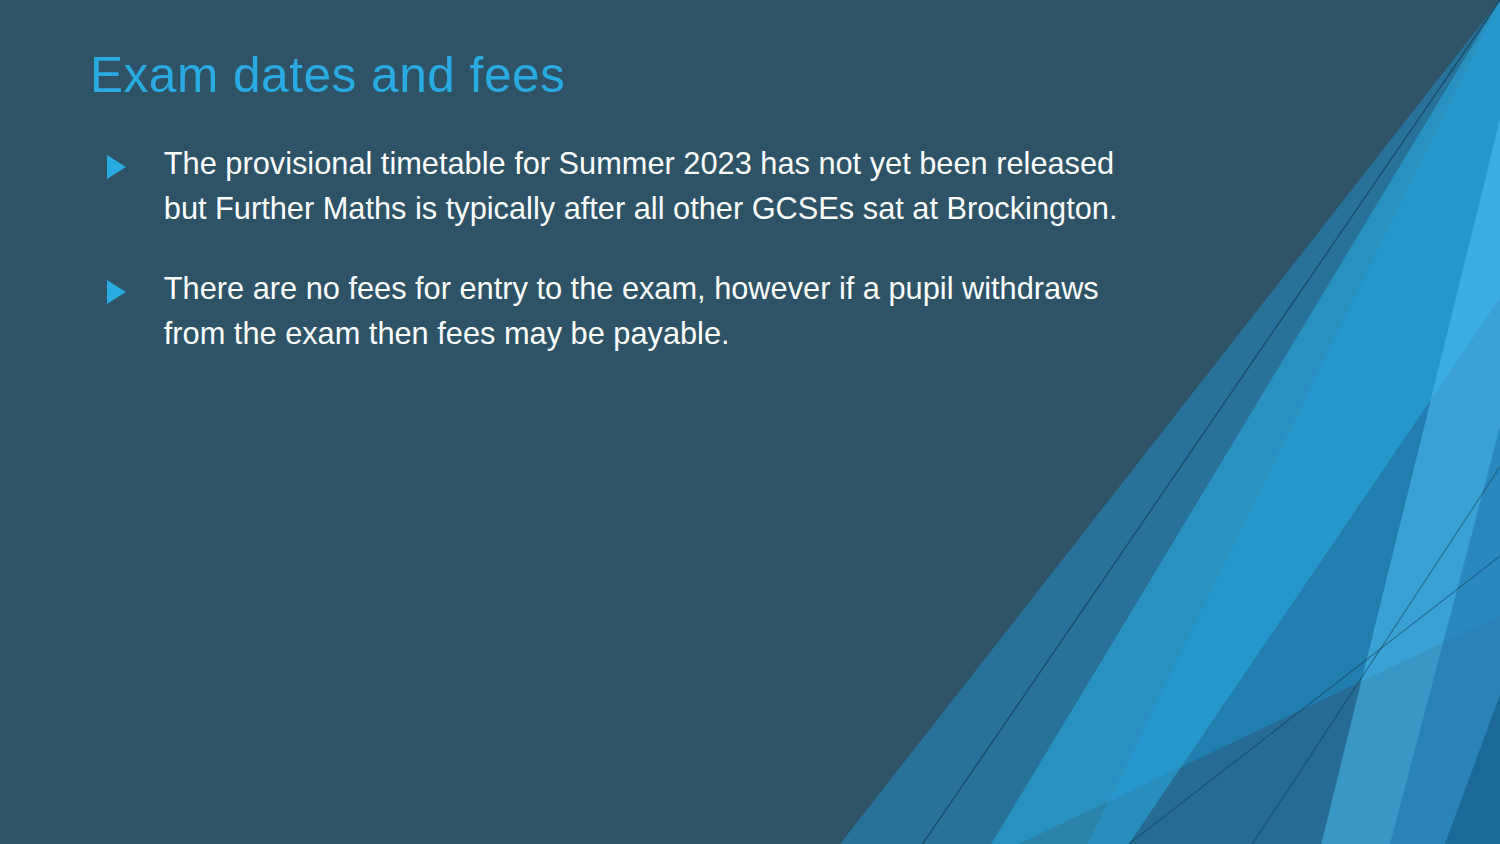Exam dates and fees
The provisional timetable for Summer 2023 has not yet been released but Further Maths is typically after all other GCSEs sat at Brockington.
There are no fees for entry to the exam, however if a pupil withdraws from the exam then fees may be payable.